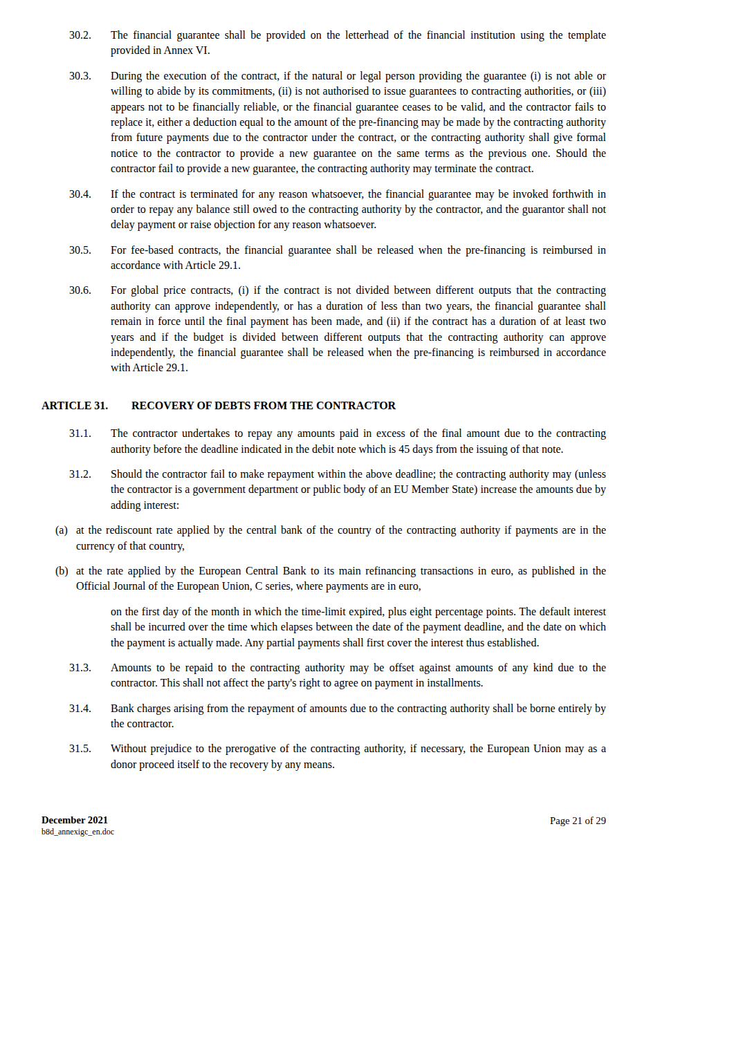30.2.
The financial guarantee shall be provided on the letterhead of the financial institution using the template provided in Annex VI.
30.3.
During the execution of the contract, if the natural or legal person providing the guarantee (i) is not able or willing to abide by its commitments, (ii) is not authorised to issue guarantees to contracting authorities, or (iii) appears not to be financially reliable, or the financial guarantee ceases to be valid, and the contractor fails to replace it, either a deduction equal to the amount of the pre-financing may be made by the contracting authority from future payments due to the contractor under the contract, or the contracting authority shall give formal notice to the contractor to provide a new guarantee on the same terms as the previous one. Should the contractor fail to provide a new guarantee, the contracting authority may terminate the contract.
30.4.
If the contract is terminated for any reason whatsoever, the financial guarantee may be invoked forthwith in order to repay any balance still owed to the contracting authority by the contractor, and the guarantor shall not delay payment or raise objection for any reason whatsoever.
30.5.
For fee-based contracts, the financial guarantee shall be released when the pre-financing is reimbursed in accordance with Article 29.1.
30.6.
For global price contracts, (i) if the contract is not divided between different outputs that the contracting authority can approve independently, or has a duration of less than two years, the financial guarantee shall remain in force until the final payment has been made, and (ii) if the contract has a duration of at least two years and if the budget is divided between different outputs that the contracting authority can approve independently, the financial guarantee shall be released when the pre-financing is reimbursed in accordance with Article 29.1.
ARTICLE 31.
RECOVERY OF DEBTS FROM THE CONTRACTOR
31.1.
The contractor undertakes to repay any amounts paid in excess of the final amount due to the contracting authority before the deadline indicated in the debit note which is 45 days from the issuing of that note.
31.2.
Should the contractor fail to make repayment within the above deadline; the contracting authority may (unless the contractor is a government department or public body of an EU Member State) increase the amounts due by adding interest:
(a)
at the rediscount rate applied by the central bank of the country of the contracting authority if payments are in the currency of that country,
(b)
at the rate applied by the European Central Bank to its main refinancing transactions in euro, as published in the Official Journal of the European Union, C series, where payments are in euro,
on the first day of the month in which the time-limit expired, plus eight percentage points. The default interest shall be incurred over the time which elapses between the date of the payment deadline, and the date on which the payment is actually made. Any partial payments shall first cover the interest thus established.
31.3.
Amounts to be repaid to the contracting authority may be offset against amounts of any kind due to the contractor. This shall not affect the party's right to agree on payment in installments.
31.4.
Bank charges arising from the repayment of amounts due to the contracting authority shall be borne entirely by the contractor.
31.5.
Without prejudice to the prerogative of the contracting authority, if necessary, the European Union may as a donor proceed itself to the recovery by any means.
December 2021
b8d_annexigc_en.doc
Page 21 of 29